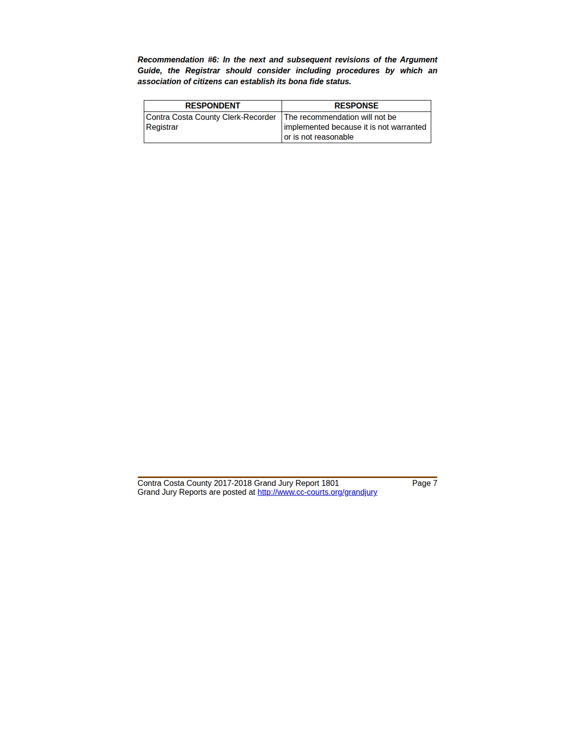Recommendation #6: In the next and subsequent revisions of the Argument Guide, the Registrar should consider including procedures by which an association of citizens can establish its bona fide status.
| RESPONDENT | RESPONSE |
| --- | --- |
| Contra Costa County Clerk-Recorder Registrar | The recommendation will not be implemented because it is not warranted or is not reasonable |
Contra Costa County 2017-2018 Grand Jury Report 1801
Grand Jury Reports are posted at http://www.cc-courts.org/grandjury
Page 7